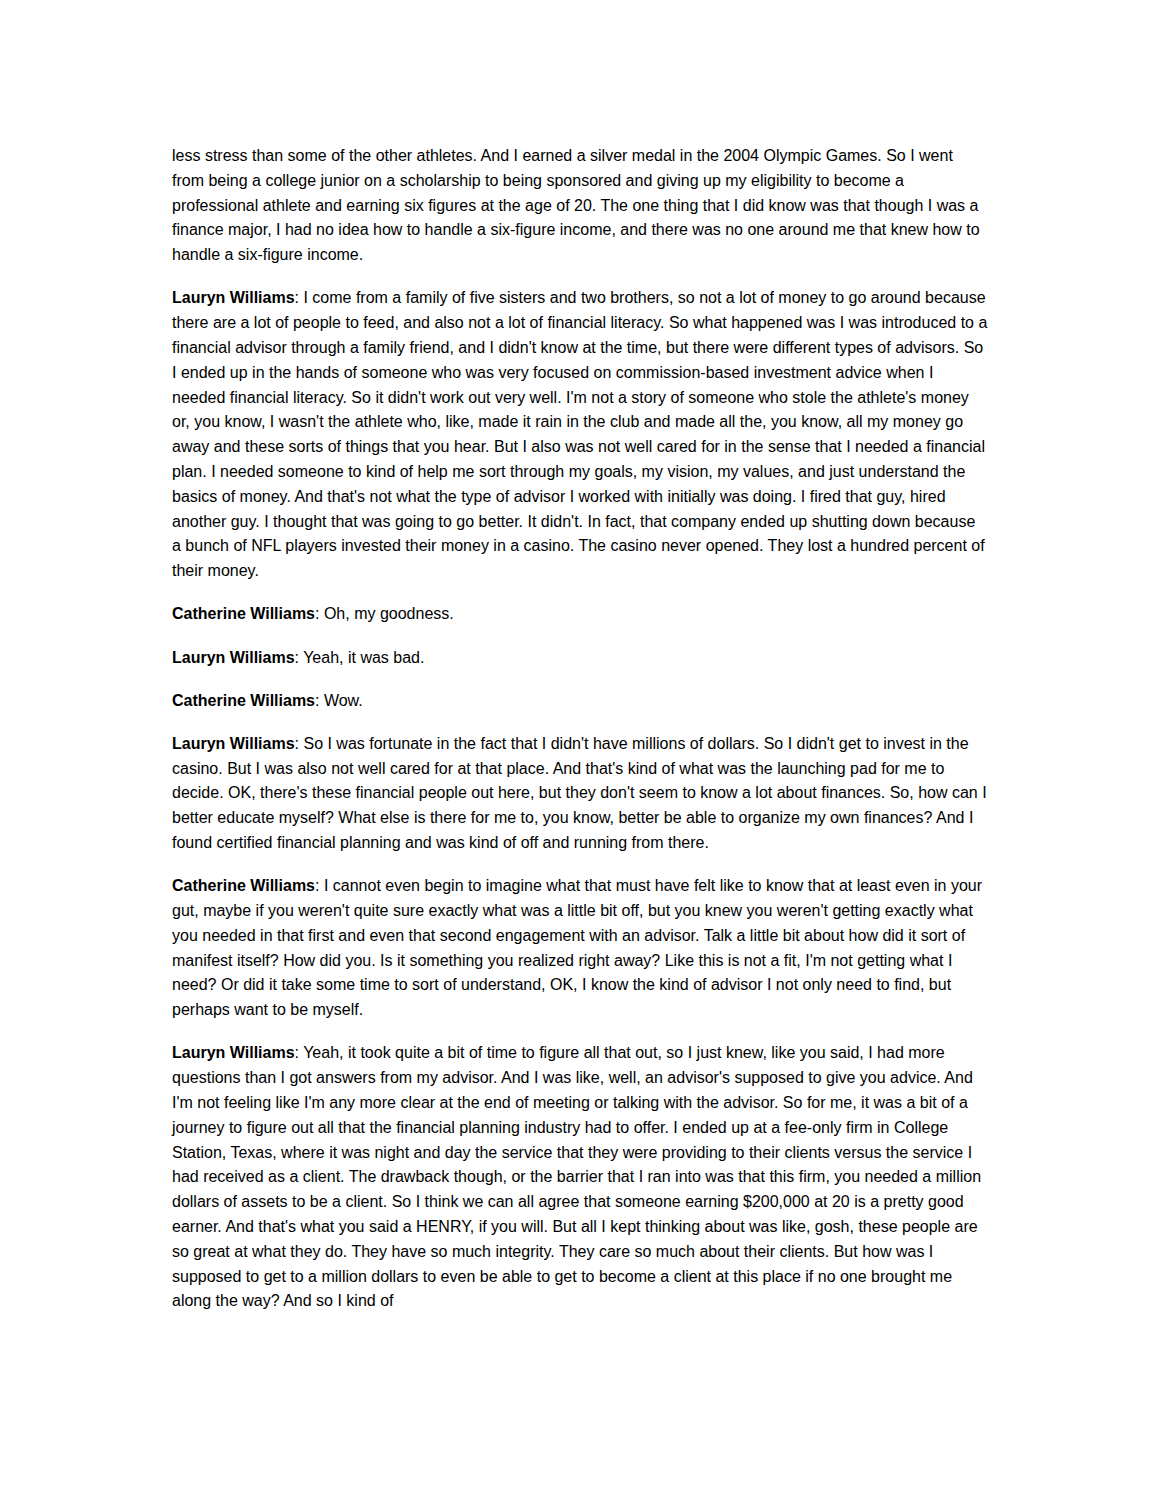less stress than some of the other athletes. And I earned a silver medal in the 2004 Olympic Games. So I went from being a college junior on a scholarship to being sponsored and giving up my eligibility to become a professional athlete and earning six figures at the age of 20. The one thing that I did know was that though I was a finance major, I had no idea how to handle a six-figure income, and there was no one around me that knew how to handle a six-figure income.
Lauryn Williams: I come from a family of five sisters and two brothers, so not a lot of money to go around because there are a lot of people to feed, and also not a lot of financial literacy. So what happened was I was introduced to a financial advisor through a family friend, and I didn't know at the time, but there were different types of advisors. So I ended up in the hands of someone who was very focused on commission-based investment advice when I needed financial literacy. So it didn't work out very well. I'm not a story of someone who stole the athlete's money or, you know, I wasn't the athlete who, like, made it rain in the club and made all the, you know, all my money go away and these sorts of things that you hear. But I also was not well cared for in the sense that I needed a financial plan. I needed someone to kind of help me sort through my goals, my vision, my values, and just understand the basics of money. And that's not what the type of advisor I worked with initially was doing. I fired that guy, hired another guy. I thought that was going to go better. It didn't. In fact, that company ended up shutting down because a bunch of NFL players invested their money in a casino. The casino never opened. They lost a hundred percent of their money.
Catherine Williams: Oh, my goodness.
Lauryn Williams: Yeah, it was bad.
Catherine Williams: Wow.
Lauryn Williams: So I was fortunate in the fact that I didn't have millions of dollars. So I didn't get to invest in the casino. But I was also not well cared for at that place. And that's kind of what was the launching pad for me to decide. OK, there's these financial people out here, but they don't seem to know a lot about finances. So, how can I better educate myself? What else is there for me to, you know, better be able to organize my own finances? And I found certified financial planning and was kind of off and running from there.
Catherine Williams: I cannot even begin to imagine what that must have felt like to know that at least even in your gut, maybe if you weren't quite sure exactly what was a little bit off, but you knew you weren't getting exactly what you needed in that first and even that second engagement with an advisor. Talk a little bit about how did it sort of manifest itself? How did you. Is it something you realized right away? Like this is not a fit, I'm not getting what I need? Or did it take some time to sort of understand, OK, I know the kind of advisor I not only need to find, but perhaps want to be myself.
Lauryn Williams: Yeah, it took quite a bit of time to figure all that out, so I just knew, like you said, I had more questions than I got answers from my advisor. And I was like, well, an advisor's supposed to give you advice. And I'm not feeling like I'm any more clear at the end of meeting or talking with the advisor. So for me, it was a bit of a journey to figure out all that the financial planning industry had to offer. I ended up at a fee-only firm in College Station, Texas, where it was night and day the service that they were providing to their clients versus the service I had received as a client. The drawback though, or the barrier that I ran into was that this firm, you needed a million dollars of assets to be a client. So I think we can all agree that someone earning $200,000 at 20 is a pretty good earner. And that's what you said a HENRY, if you will. But all I kept thinking about was like, gosh, these people are so great at what they do. They have so much integrity. They care so much about their clients. But how was I supposed to get to a million dollars to even be able to get to become a client at this place if no one brought me along the way? And so I kind of